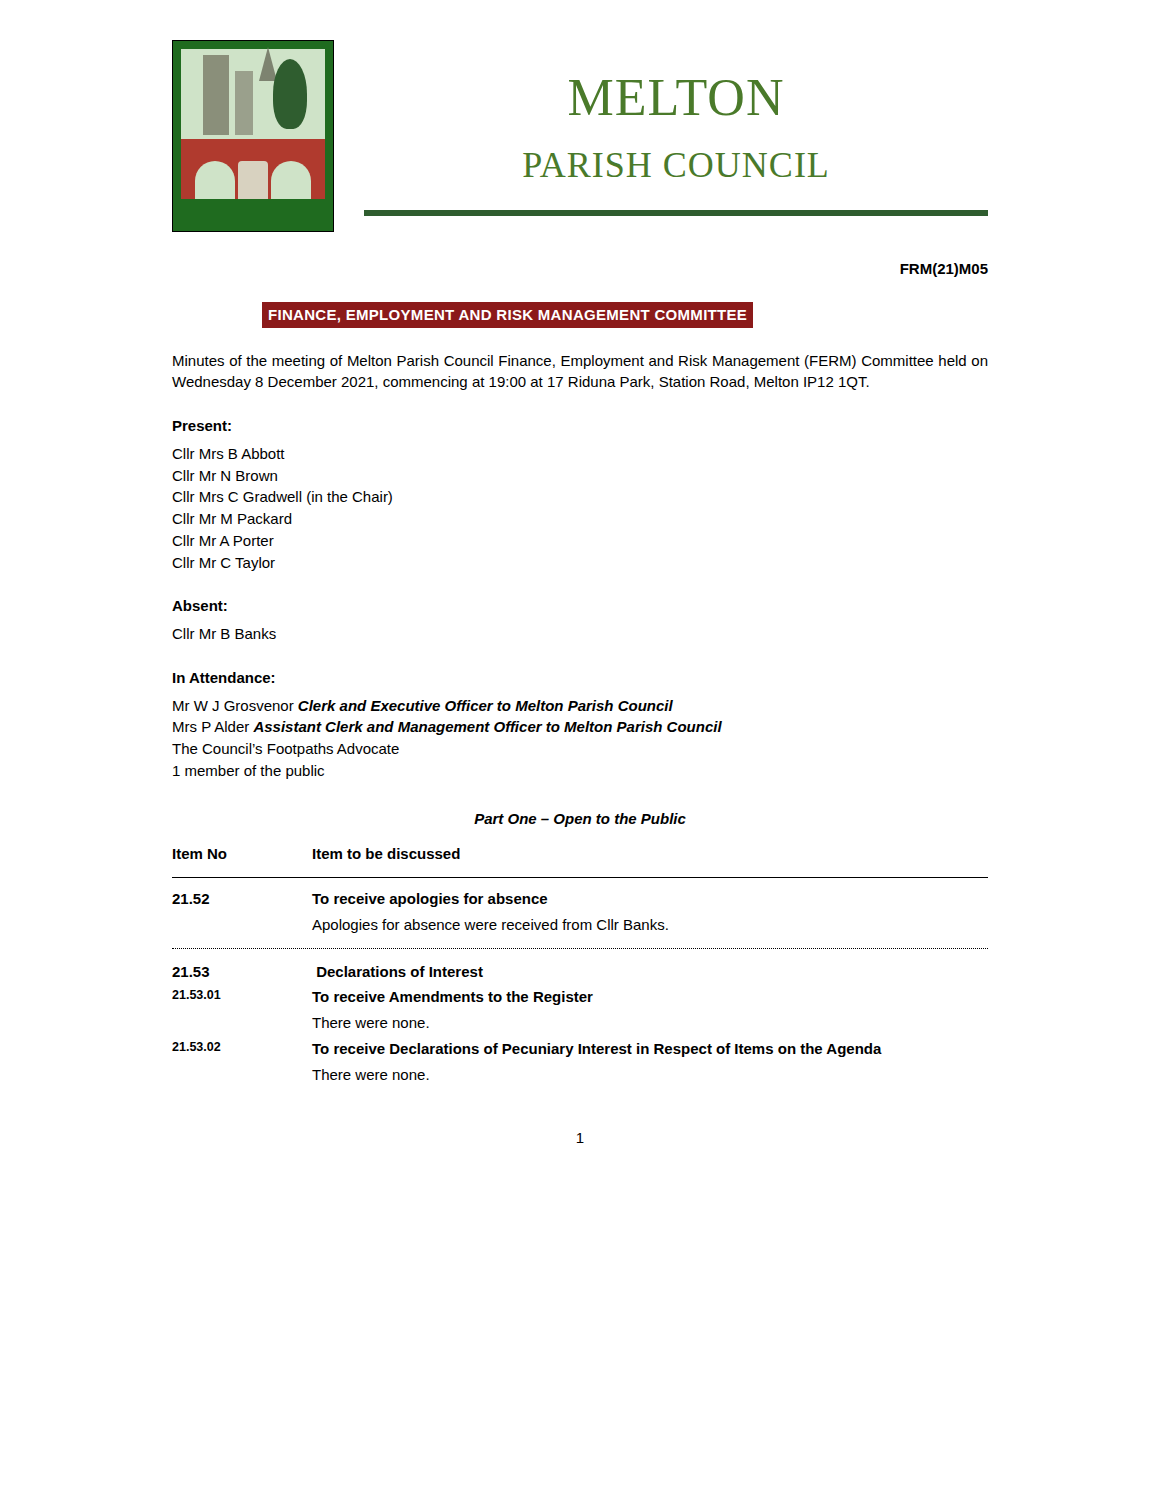MELTON
PARISH COUNCIL
FRM(21)M05
FINANCE, EMPLOYMENT AND RISK MANAGEMENT COMMITTEE
Minutes of the meeting of Melton Parish Council Finance, Employment and Risk Management (FERM) Committee held on Wednesday 8 December 2021, commencing at 19:00 at 17 Riduna Park, Station Road, Melton IP12 1QT.
Present:
Cllr Mrs B Abbott
Cllr Mr N Brown
Cllr Mrs C Gradwell (in the Chair)
Cllr Mr M Packard
Cllr Mr A Porter
Cllr Mr C Taylor
Absent:
Cllr Mr B Banks
In Attendance:
Mr W J Grosvenor Clerk and Executive Officer to Melton Parish Council
Mrs P Alder Assistant Clerk and Management Officer to Melton Parish Council
The Council’s Footpaths Advocate
1 member of the public
Part One – Open to the Public
| Item No | Item to be discussed |
| --- | --- |
| 21.52 | To receive apologies for absence |
| | Apologies for absence were received from Cllr Banks. |
| 21.53 | Declarations of Interest |
| 21.53.01 | To receive Amendments to the Register |
| | There were none. |
| 21.53.02 | To receive Declarations of Pecuniary Interest in Respect of Items on the Agenda |
| | There were none. |
1